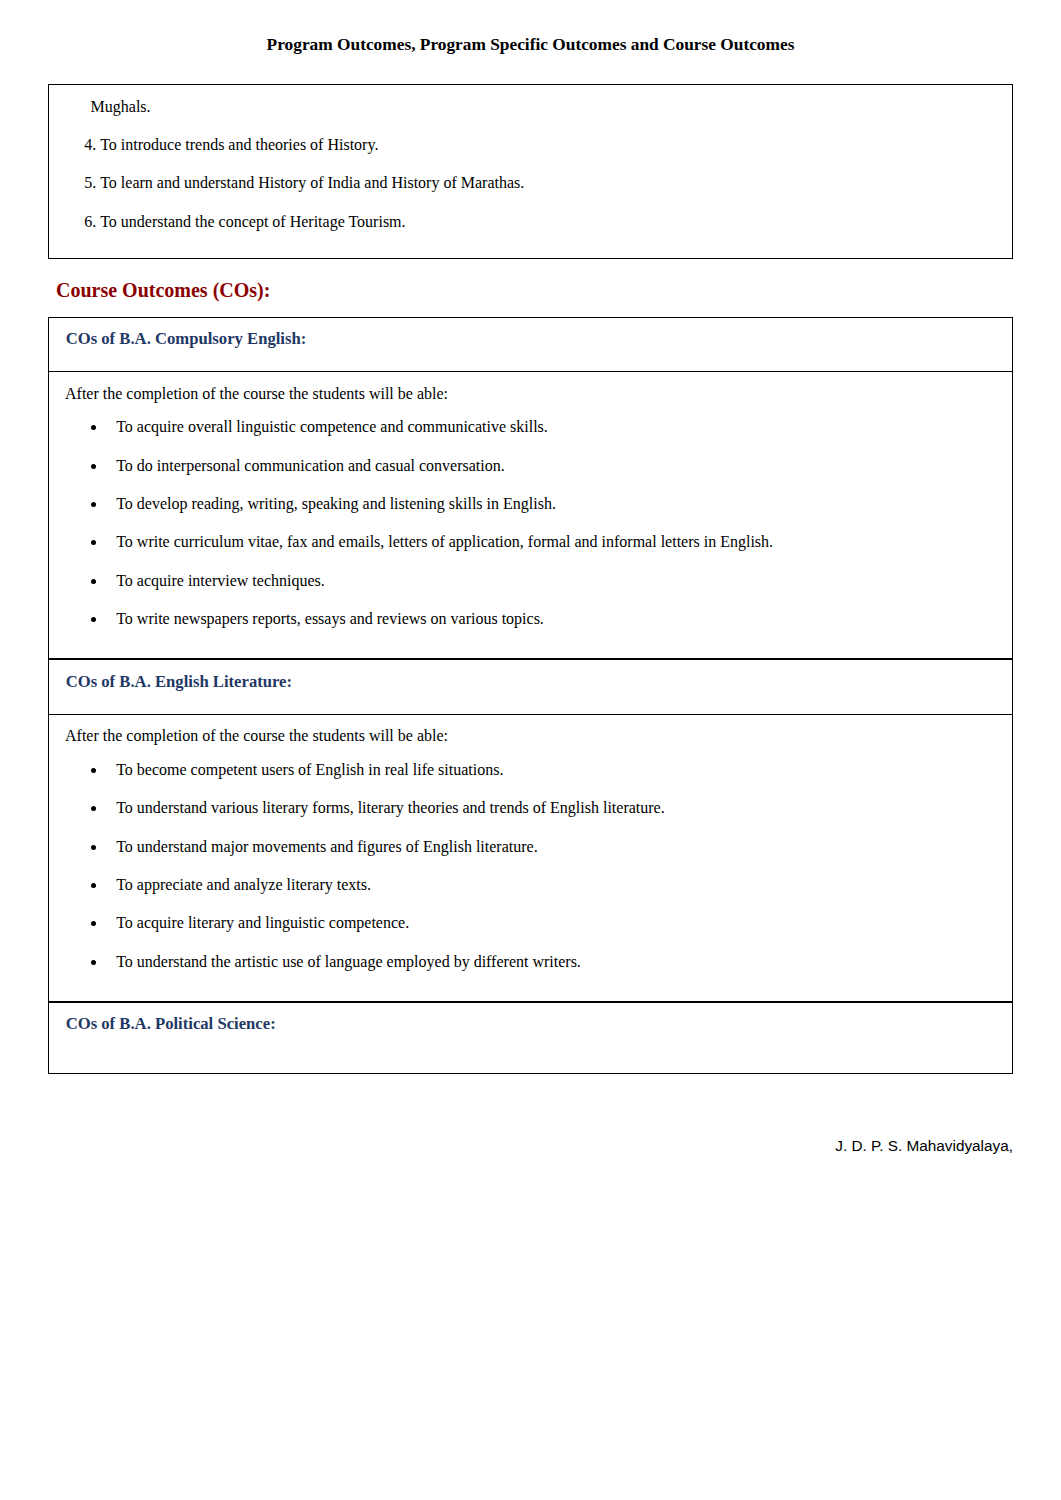Program Outcomes, Program Specific Outcomes and Course Outcomes
Mughals.
To introduce trends and theories of History.
To learn and understand History of India and History of Marathas.
To understand the concept of Heritage Tourism.
Course Outcomes (COs):
COs of B.A. Compulsory English:
After the completion of the course the students will be able:
To acquire overall linguistic competence and communicative skills.
To do interpersonal communication and casual conversation.
To develop reading, writing, speaking and listening skills in English.
To write curriculum vitae, fax and emails, letters of application, formal and informal letters in English.
To acquire interview techniques.
To write newspapers reports, essays and reviews on various topics.
COs of B.A. English Literature:
After the completion of the course the students will be able:
To become competent users of English in real life situations.
To understand various literary forms, literary theories and trends of English literature.
To understand major movements and figures of English literature.
To appreciate and analyze literary texts.
To acquire literary and linguistic competence.
To understand the artistic use of language employed by different writers.
COs of B.A. Political Science:
J. D. P. S. Mahavidyalaya,